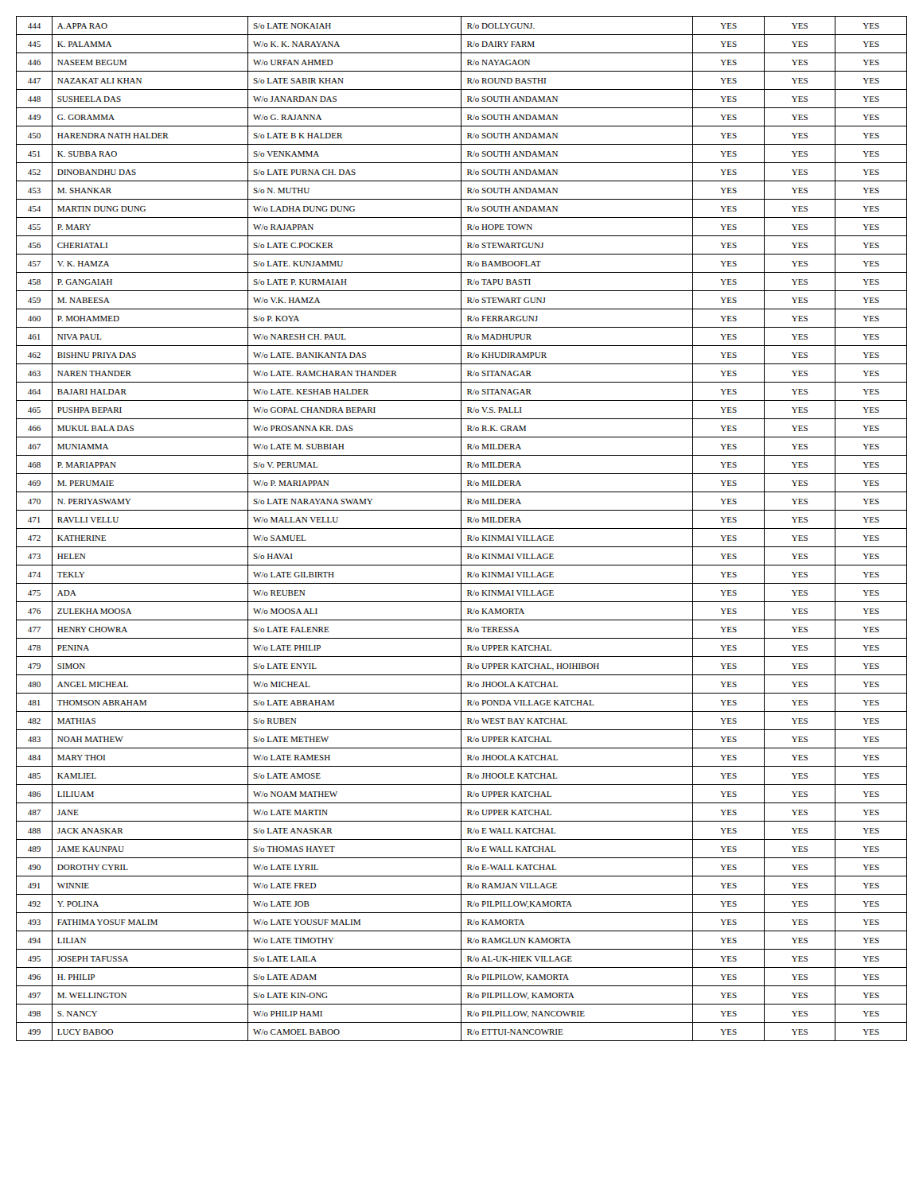| 444 | A.APPA RAO | S/o LATE NOKAIAH | R/o DOLLYGUNJ. | YES | YES | YES |
| 445 | K. PALAMMA | W/o K. K. NARAYANA | R/o DAIRY FARM | YES | YES | YES |
| 446 | NASEEM BEGUM | W/o URFAN AHMED | R/o NAYAGAON | YES | YES | YES |
| 447 | NAZAKAT ALI KHAN | S/o LATE SABIR KHAN | R/o ROUND BASTHI | YES | YES | YES |
| 448 | SUSHEELA DAS | W/o JANARDAN DAS | R/o SOUTH ANDAMAN | YES | YES | YES |
| 449 | G. GORAMMA | W/o G. RAJANNA | R/o SOUTH ANDAMAN | YES | YES | YES |
| 450 | HARENDRA NATH HALDER | S/o LATE B K HALDER | R/o SOUTH ANDAMAN | YES | YES | YES |
| 451 | K. SUBBA RAO | S/o VENKAMMA | R/o SOUTH ANDAMAN | YES | YES | YES |
| 452 | DINOBANDHU DAS | S/o LATE PURNA CH. DAS | R/o SOUTH ANDAMAN | YES | YES | YES |
| 453 | M. SHANKAR | S/o N. MUTHU | R/o SOUTH ANDAMAN | YES | YES | YES |
| 454 | MARTIN DUNG DUNG | W/o LADHA DUNG DUNG | R/o SOUTH ANDAMAN | YES | YES | YES |
| 455 | P. MARY | W/o RAJAPPAN | R/o HOPE TOWN | YES | YES | YES |
| 456 | CHERIATALI | S/o LATE C.POCKER | R/o STEWARTGUNJ | YES | YES | YES |
| 457 | V. K. HAMZA | S/o LATE. KUNJAMMU | R/o BAMBOOFLAT | YES | YES | YES |
| 458 | P. GANGAIAH | S/o LATE P. KURMAIAH | R/o TAPU BASTI | YES | YES | YES |
| 459 | M. NABEESA | W/o V.K. HAMZA | R/o STEWART GUNJ | YES | YES | YES |
| 460 | P. MOHAMMED | S/o P. KOYA | R/o FERRARGUNJ | YES | YES | YES |
| 461 | NIVA PAUL | W/o NARESH CH. PAUL | R/o MADHUPUR | YES | YES | YES |
| 462 | BISHNU PRIYA DAS | W/o LATE. BANIKANTA DAS | R/o KHUDIRAMPUR | YES | YES | YES |
| 463 | NAREN THANDER | W/o LATE. RAMCHARAN THANDER | R/o SITANAGAR | YES | YES | YES |
| 464 | BAJARI HALDAR | W/o LATE. KESHAB HALDER | R/o SITANAGAR | YES | YES | YES |
| 465 | PUSHPA BEPARI | W/o GOPAL CHANDRA BEPARI | R/o V.S. PALLI | YES | YES | YES |
| 466 | MUKUL BALA DAS | W/o PROSANNA KR. DAS | R/o R.K. GRAM | YES | YES | YES |
| 467 | MUNIAMMA | W/o LATE M. SUBBIAH | R/o MILDERA | YES | YES | YES |
| 468 | P. MARIAPPAN | S/o V. PERUMAL | R/o MILDERA | YES | YES | YES |
| 469 | M. PERUMAIE | W/o P. MARIAPPAN | R/o MILDERA | YES | YES | YES |
| 470 | N. PERIYASWAMY | S/o LATE NARAYANA SWAMY | R/o MILDERA | YES | YES | YES |
| 471 | RAVLLI VELLU | W/o MALLAN VELLU | R/o MILDERA | YES | YES | YES |
| 472 | KATHERINE | W/o SAMUEL | R/o KINMAI VILLAGE | YES | YES | YES |
| 473 | HELEN | S/o HAVAI | R/o KINMAI VILLAGE | YES | YES | YES |
| 474 | TEKLY | W/o LATE GILBIRTH | R/o KINMAI VILLAGE | YES | YES | YES |
| 475 | ADA | W/o REUBEN | R/o KINMAI VILLAGE | YES | YES | YES |
| 476 | ZULEKHA MOOSA | W/o MOOSA ALI | R/o KAMORTA | YES | YES | YES |
| 477 | HENRY CHOWRA | S/o LATE FALENRE | R/o TERESSA | YES | YES | YES |
| 478 | PENINA | W/o LATE PHILIP | R/o UPPER KATCHAL | YES | YES | YES |
| 479 | SIMON | S/o LATE ENYIL | R/o UPPER KATCHAL, HOIHIBOH | YES | YES | YES |
| 480 | ANGEL MICHEAL | W/o MICHEAL | R/o JHOOLA KATCHAL | YES | YES | YES |
| 481 | THOMSON ABRAHAM | S/o LATE ABRAHAM | R/o PONDA VILLAGE KATCHAL | YES | YES | YES |
| 482 | MATHIAS | S/o RUBEN | R/o WEST BAY KATCHAL | YES | YES | YES |
| 483 | NOAH MATHEW | S/o LATE METHEW | R/o UPPER KATCHAL | YES | YES | YES |
| 484 | MARY THOI | W/o LATE RAMESH | R/o JHOOLA KATCHAL | YES | YES | YES |
| 485 | KAMLIEL | S/o LATE AMOSE | R/o JHOOLE KATCHAL | YES | YES | YES |
| 486 | LILIUAM | W/o NOAM MATHEW | R/o UPPER KATCHAL | YES | YES | YES |
| 487 | JANE | W/o LATE MARTIN | R/o UPPER KATCHAL | YES | YES | YES |
| 488 | JACK ANASKAR | S/o LATE ANASKAR | R/o E WALL KATCHAL | YES | YES | YES |
| 489 | JAME KAUNPAU | S/o THOMAS HAYET | R/o E WALL KATCHAL | YES | YES | YES |
| 490 | DOROTHY CYRIL | W/o LATE LYRIL | R/o E-WALL KATCHAL | YES | YES | YES |
| 491 | WINNIE | W/o LATE FRED | R/o RAMJAN VILLAGE | YES | YES | YES |
| 492 | Y. POLINA | W/o LATE JOB | R/o PILPILLOW,KAMORTA | YES | YES | YES |
| 493 | FATHIMA YOSUF MALIM | W/o LATE YOUSUF MALIM | R/o KAMORTA | YES | YES | YES |
| 494 | LILIAN | W/o LATE TIMOTHY | R/o RAMGLUN KAMORTA | YES | YES | YES |
| 495 | JOSEPH TAFUSSA | S/o LATE LAILA | R/o AL-UK-HIEK VILLAGE | YES | YES | YES |
| 496 | H. PHILIP | S/o LATE ADAM | R/o PILPILOW, KAMORTA | YES | YES | YES |
| 497 | M. WELLINGTON | S/o LATE KIN-ONG | R/o PILPILLOW, KAMORTA | YES | YES | YES |
| 498 | S. NANCY | W/o PHILIP HAMI | R/o PILPILLOW, NANCOWRIE | YES | YES | YES |
| 499 | LUCY BABOO | W/o CAMOEL BABOO | R/o ETTUI-NANCOWRIE | YES | YES | YES |